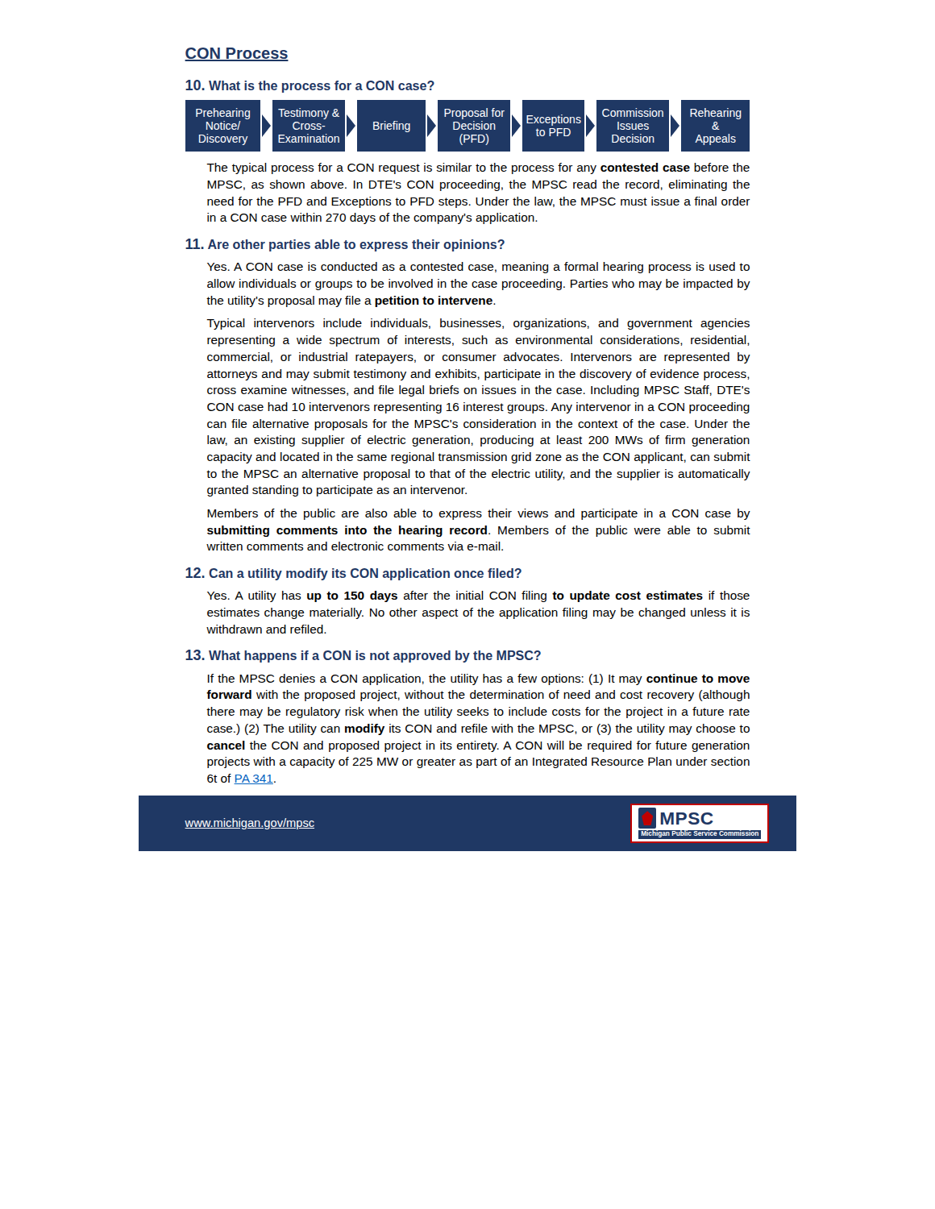CON Process
10. What is the process for a CON case?
Prehearing
Notice/
Discovery
Testimony &
Cross-
Examination
Briefing
Proposal for
Decision
(PFD)
Exceptions
to PFD
Commission
Issues
Decision
Rehearing &
Appeals
The typical process for a CON request is similar to the process for any contested case before the MPSC, as shown above. In DTE's CON proceeding, the MPSC read the record, eliminating the need for the PFD and Exceptions to PFD steps. Under the law, the MPSC must issue a final order in a CON case within 270 days of the company's application.
11. Are other parties able to express their opinions?
Yes. A CON case is conducted as a contested case, meaning a formal hearing process is used to allow individuals or groups to be involved in the case proceeding. Parties who may be impacted by the utility's proposal may file a petition to intervene.
Typical intervenors include individuals, businesses, organizations, and government agencies representing a wide spectrum of interests, such as environmental considerations, residential, commercial, or industrial ratepayers, or consumer advocates. Intervenors are represented by attorneys and may submit testimony and exhibits, participate in the discovery of evidence process, cross examine witnesses, and file legal briefs on issues in the case. Including MPSC Staff, DTE's CON case had 10 intervenors representing 16 interest groups. Any intervenor in a CON proceeding can file alternative proposals for the MPSC's consideration in the context of the case. Under the law, an existing supplier of electric generation, producing at least 200 MWs of firm generation capacity and located in the same regional transmission grid zone as the CON applicant, can submit to the MPSC an alternative proposal to that of the electric utility, and the supplier is automatically granted standing to participate as an intervenor.
Members of the public are also able to express their views and participate in a CON case by submitting comments into the hearing record. Members of the public were able to submit written comments and electronic comments via e-mail.
12. Can a utility modify its CON application once filed?
Yes. A utility has up to 150 days after the initial CON filing to update cost estimates if those estimates change materially. No other aspect of the application filing may be changed unless it is withdrawn and refiled.
13. What happens if a CON is not approved by the MPSC?
If the MPSC denies a CON application, the utility has a few options: (1) It may continue to move forward with the proposed project, without the determination of need and cost recovery (although there may be regulatory risk when the utility seeks to include costs for the project in a future rate case.) (2) The utility can modify its CON and refile with the MPSC, or (3) the utility may choose to cancel the CON and proposed project in its entirety. A CON will be required for future generation projects with a capacity of 225 MW or greater as part of an Integrated Resource Plan under section 6t of PA 341.
www.michigan.gov/mpsc
MPSC
Michigan Public Service Commission